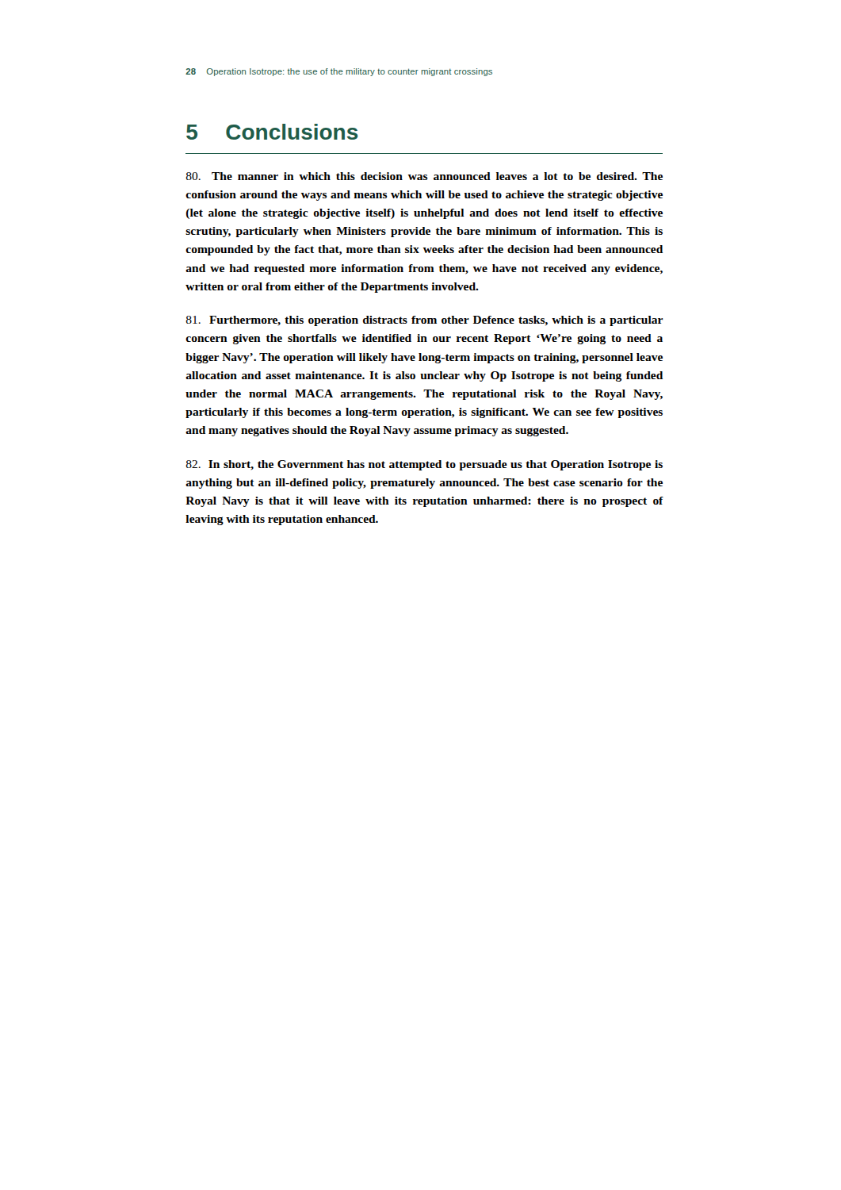28 Operation Isotrope: the use of the military to counter migrant crossings
5 Conclusions
80. The manner in which this decision was announced leaves a lot to be desired. The confusion around the ways and means which will be used to achieve the strategic objective (let alone the strategic objective itself) is unhelpful and does not lend itself to effective scrutiny, particularly when Ministers provide the bare minimum of information. This is compounded by the fact that, more than six weeks after the decision had been announced and we had requested more information from them, we have not received any evidence, written or oral from either of the Departments involved.
81. Furthermore, this operation distracts from other Defence tasks, which is a particular concern given the shortfalls we identified in our recent Report ‘We’re going to need a bigger Navy’. The operation will likely have long-term impacts on training, personnel leave allocation and asset maintenance. It is also unclear why Op Isotrope is not being funded under the normal MACA arrangements. The reputational risk to the Royal Navy, particularly if this becomes a long-term operation, is significant. We can see few positives and many negatives should the Royal Navy assume primacy as suggested.
82. In short, the Government has not attempted to persuade us that Operation Isotrope is anything but an ill-defined policy, prematurely announced. The best case scenario for the Royal Navy is that it will leave with its reputation unharmed: there is no prospect of leaving with its reputation enhanced.